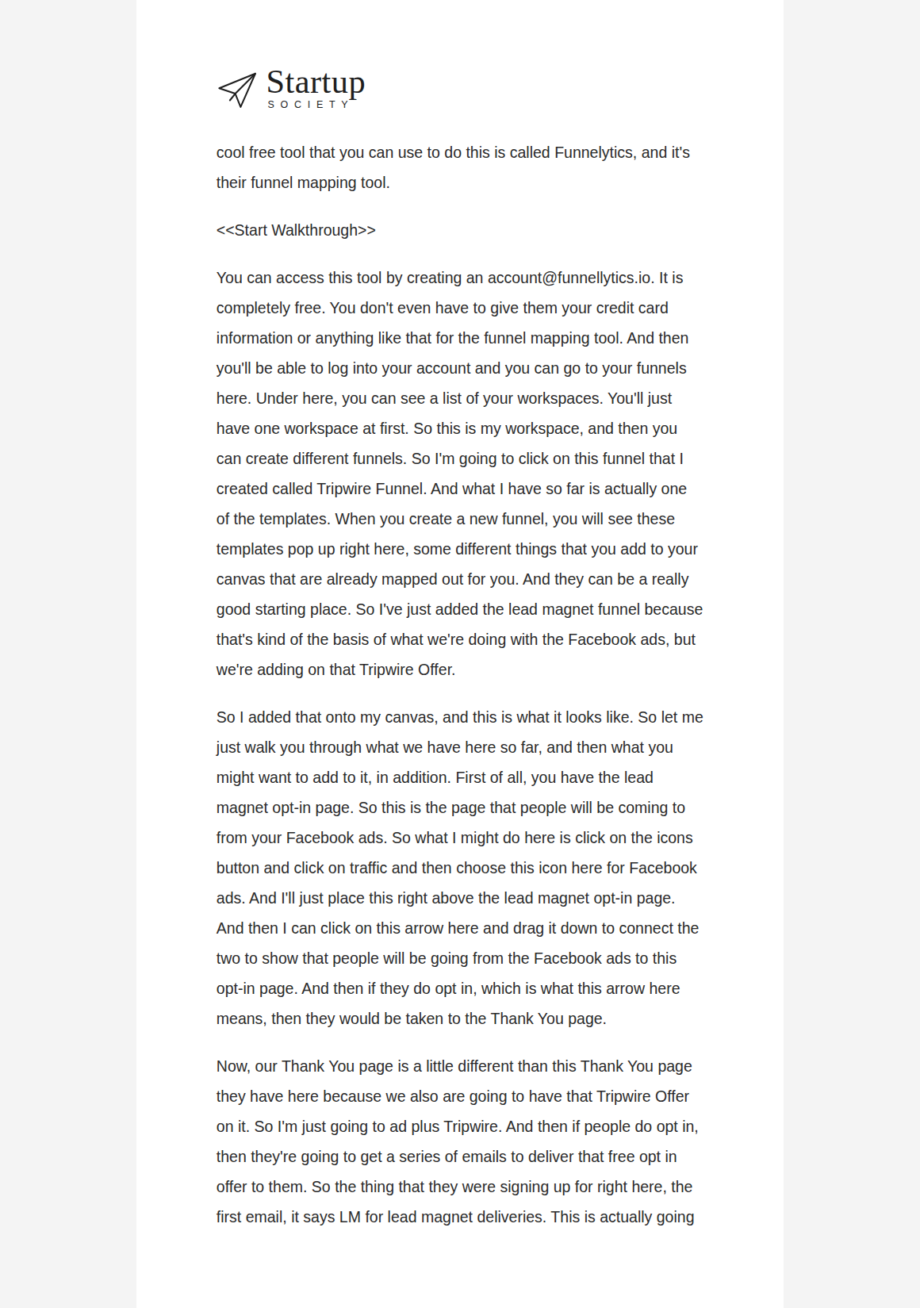Startup Society
cool free tool that you can use to do this is called Funnelytics, and it's their funnel mapping tool.
<<Start Walkthrough>>
You can access this tool by creating an account@funnellytics.io. It is completely free. You don't even have to give them your credit card information or anything like that for the funnel mapping tool. And then you'll be able to log into your account and you can go to your funnels here. Under here, you can see a list of your workspaces. You'll just have one workspace at first. So this is my workspace, and then you can create different funnels. So I'm going to click on this funnel that I created called Tripwire Funnel. And what I have so far is actually one of the templates. When you create a new funnel, you will see these templates pop up right here, some different things that you add to your canvas that are already mapped out for you. And they can be a really good starting place. So I've just added the lead magnet funnel because that's kind of the basis of what we're doing with the Facebook ads, but we're adding on that Tripwire Offer.
So I added that onto my canvas, and this is what it looks like. So let me just walk you through what we have here so far, and then what you might want to add to it, in addition. First of all, you have the lead magnet opt-in page. So this is the page that people will be coming to from your Facebook ads. So what I might do here is click on the icons button and click on traffic and then choose this icon here for Facebook ads. And I'll just place this right above the lead magnet opt-in page. And then I can click on this arrow here and drag it down to connect the two to show that people will be going from the Facebook ads to this opt-in page. And then if they do opt in, which is what this arrow here means, then they would be taken to the Thank You page.
Now, our Thank You page is a little different than this Thank You page they have here because we also are going to have that Tripwire Offer on it. So I'm just going to ad plus Tripwire. And then if people do opt in, then they're going to get a series of emails to deliver that free opt in offer to them. So the thing that they were signing up for right here, the first email, it says LM for lead magnet deliveries. This is actually going